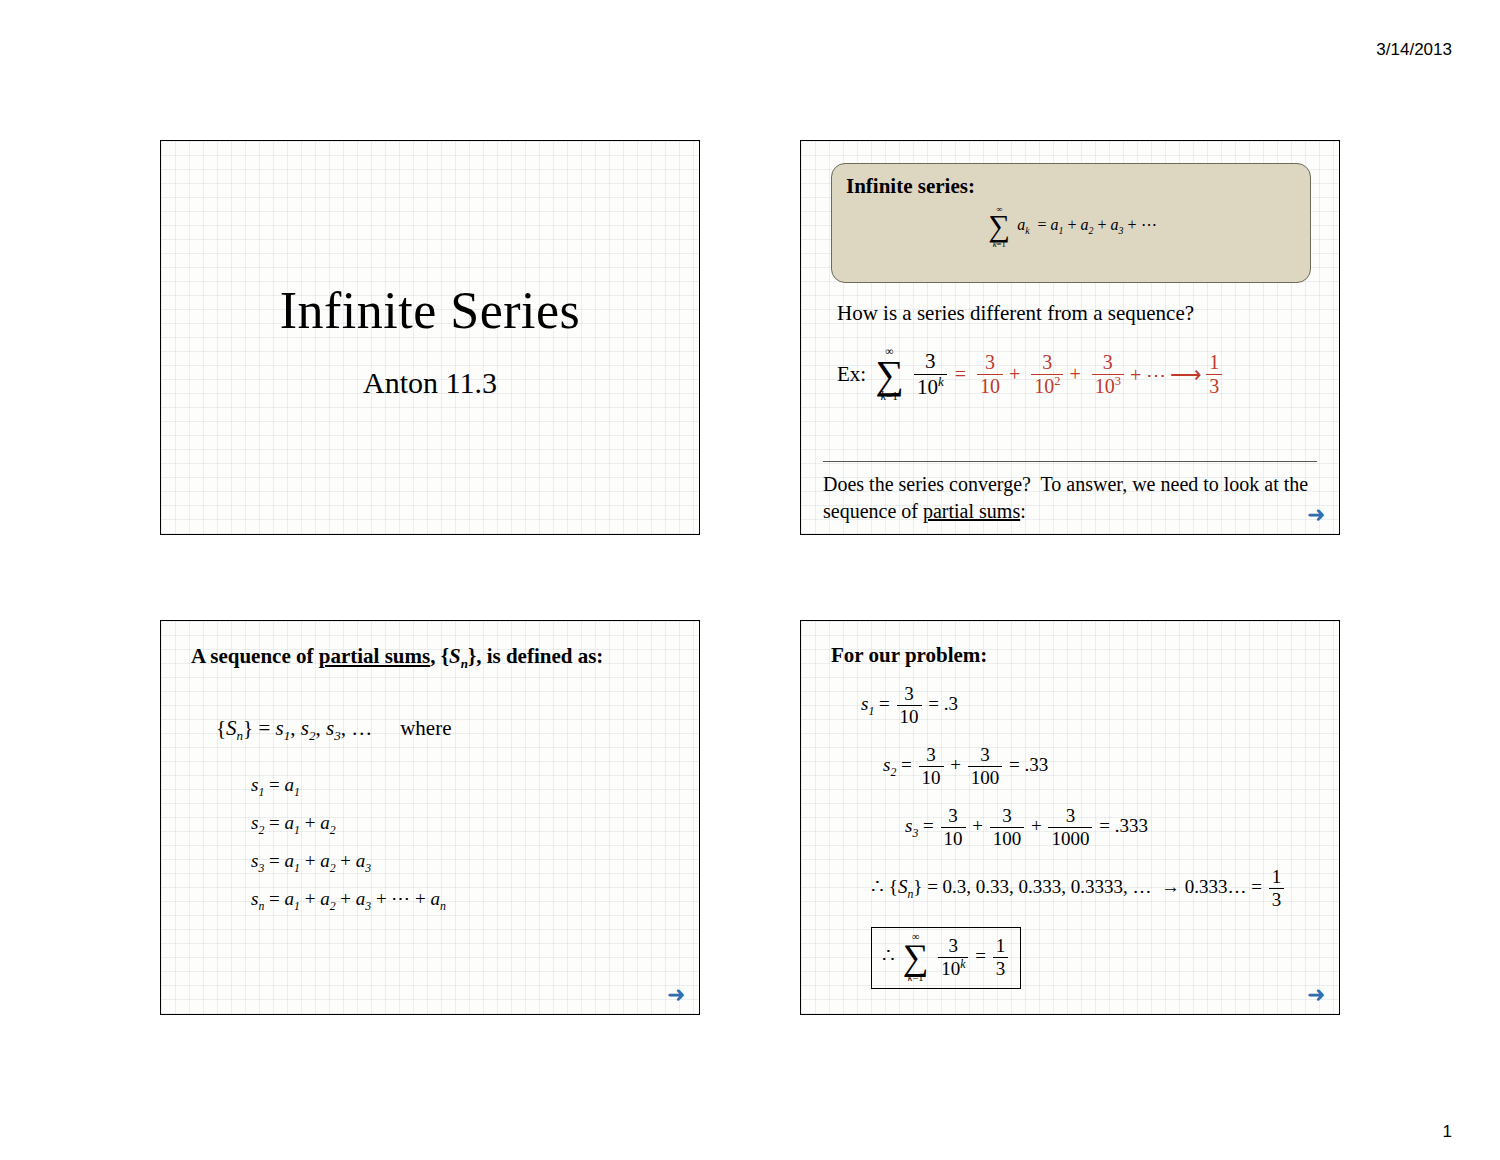3/14/2013
Infinite Series
Anton 11.3
Infinite series:
∞∑k=1 ak = a1 + a2 + a3 + ⋯
How is a series different from a sequence?
Ex: ∞∑k=1 310k = 310 + 3102 + 3103 + ⋯ ⟶ 13
Does the series converge? To answer, we need to look at the sequence of partial sums:
➜
A sequence of partial sums, {Sn}, is defined as:
{Sn} = s1, s2, s3, … where
s1 = a1
s2 = a1 + a2
s3 = a1 + a2 + a3
sn = a1 + a2 + a3 + ⋯ + an
➜
For our problem:
s1 = 310 = .3
s2 = 310 + 3100 = .33
s3 = 310 + 3100 + 31000 = .333
∴ {Sn} = 0.3, 0.33, 0.333, 0.3333, … → 0.333… = 13
∴ ∞∑k=1 310k = 13
➜
1